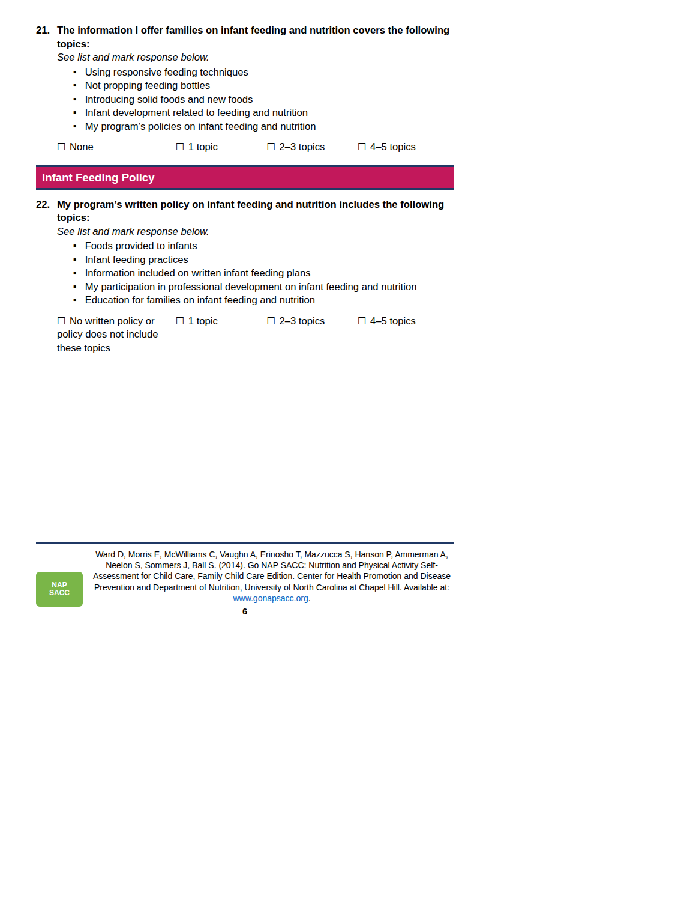21. The information I offer families on infant feeding and nutrition covers the following topics:
See list and mark response below.
Using responsive feeding techniques
Not propping feeding bottles
Introducing solid foods and new foods
Infant development related to feeding and nutrition
My program’s policies on infant feeding and nutrition
| ☐ None | ☐ 1 topic | ☐ 2–3 topics | ☐ 4–5 topics |
Infant Feeding Policy
22. My program’s written policy on infant feeding and nutrition includes the following topics:
See list and mark response below.
Foods provided to infants
Infant feeding practices
Information included on written infant feeding plans
My participation in professional development on infant feeding and nutrition
Education for families on infant feeding and nutrition
| ☐ No written policy or policy does not include these topics | ☐ 1 topic | ☐ 2–3 topics | ☐ 4–5 topics |
NAP
SACC
Ward D, Morris E, McWilliams C, Vaughn A, Erinosho T, Mazzucca S, Hanson P, Ammerman A, Neelon S, Sommers J, Ball S. (2014). Go NAP SACC: Nutrition and Physical Activity Self-Assessment for Child Care, Family Child Care Edition. Center for Health Promotion and Disease Prevention and Department of Nutrition, University of North Carolina at Chapel Hill. Available at: www.gonapsacc.org.
6